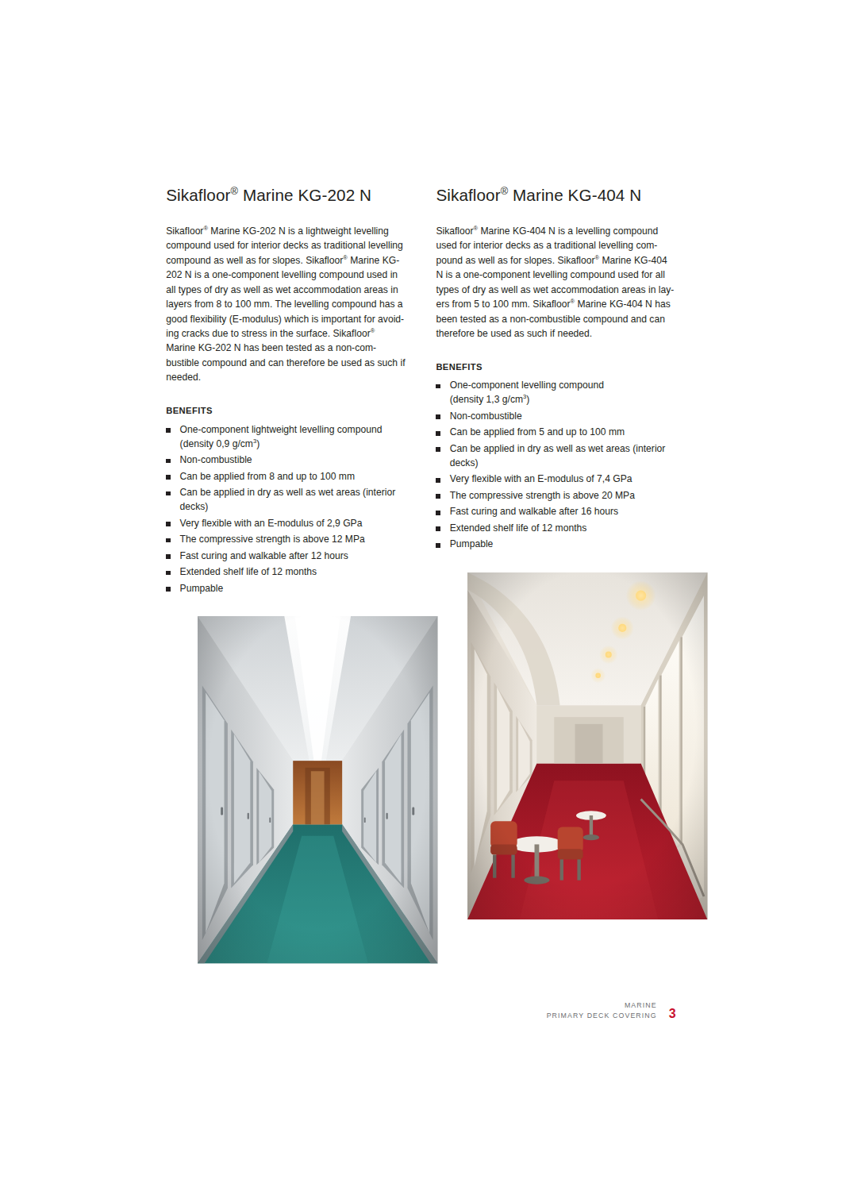Sikafloor® Marine KG-202 N
Sikafloor® Marine KG-202 N is a lightweight levelling compound used for interior decks as traditional levelling compound as well as for slopes. Sikafloor® Marine KG-202 N is a one-component levelling compound used in all types of dry as well as wet accommodation areas in layers from 8 to 100 mm. The levelling compound has a good flexibility (E-modulus) which is important for avoiding cracks due to stress in the surface. Sikafloor® Marine KG-202 N has been tested as a non-combustible compound and can therefore be used as such if needed.
Benefits
One-component lightweight levelling compound(density 0,9 g/cm3)
Non-combustible
Can be applied from 8 and up to 100 mm
Can be applied in dry as well as wet areas (interior decks)
Very flexible with an E-modulus of 2,9 GPa
The compressive strength is above 12 MPa
Fast curing and walkable after 12 hours
Extended shelf life of 12 months
Pumpable
Sikafloor® Marine KG-404 N
Sikafloor® Marine KG-404 N is a levelling compound used for interior decks as a traditional levelling compound as well as for slopes. Sikafloor® Marine KG-404 N is a one-component levelling compound used for all types of dry as well as wet accommodation areas in layers from 5 to 100 mm. Sikafloor® Marine KG-404 N has been tested as a non-combustible compound and can therefore be used as such if needed.
Benefits
One-component levelling compound(density 1,3 g/cm3)
Non-combustible
Can be applied from 5 and up to 100 mm
Can be applied in dry as well as wet areas (interior decks)
Very flexible with an E-modulus of 7,4 GPa
The compressive strength is above 20 MPa
Fast curing and walkable after 16 hours
Extended shelf life of 12 months
Pumpable
Marine
Primary Deck Covering
3